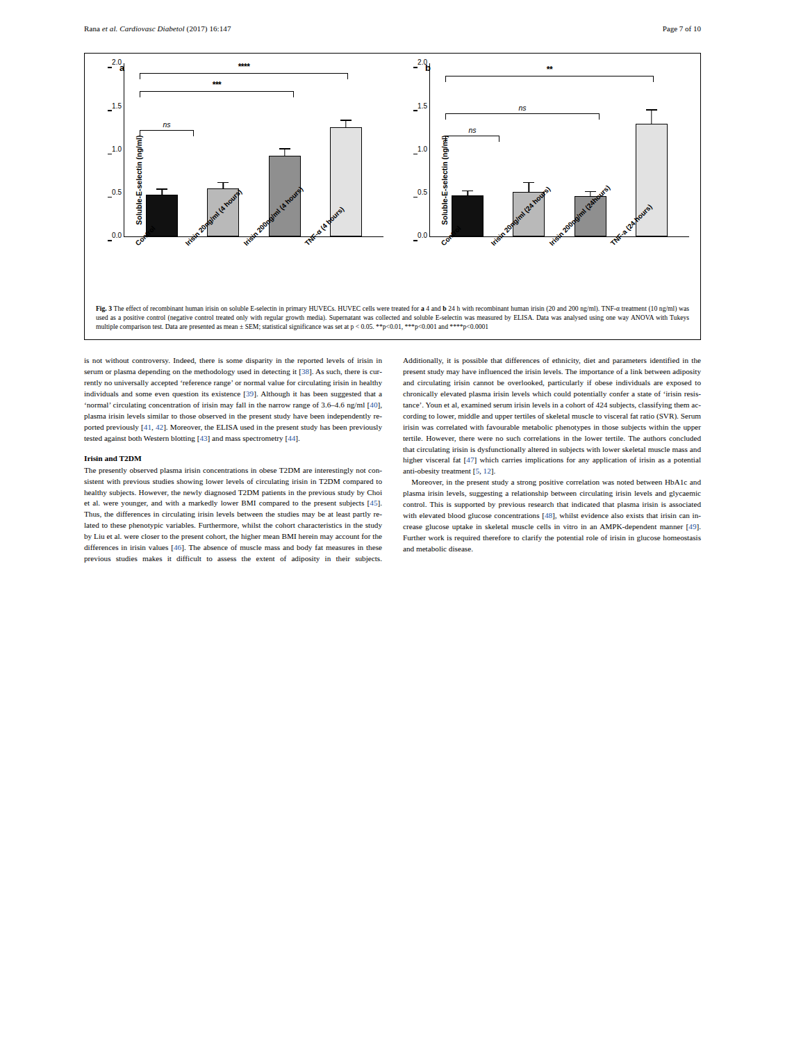Rana et al. Cardiovasc Diabetol (2017) 16:147
Page 7 of 10
a
Soluble-E-selectin (ng/ml)
0.0
0.5
1.0
1.5
2.0
****
***
ns
Control
Irisin 20ng/ml (4 hours)
Irisin 200ng/ml (4 hours)
TNF-α (4 hours)
b
Soluble-E-selectin (ng/ml)
0.0
0.5
1.0
1.5
2.0
**
ns
ns
Control
Irisin 20ng/ml (24 hours)
Irisin 200ng/ml (24hours)
TNF-a (24 hours)
Fig. 3 The effect of recombinant human irisin on soluble E-selectin in primary HUVECs. HUVEC cells were treated for a 4 and b 24 h with recombinant human irisin (20 and 200 ng/ml). TNF-α treatment (10 ng/ml) was used as a positive control (negative control treated only with regular growth media). Supernatant was collected and soluble E-selectin was measured by ELISA. Data was analysed using one way ANOVA with Tukeys multiple comparison test. Data are presented as mean ± SEM; statistical significance was set at p < 0.05. **p<0.01, ***p<0.001 and ****p<0.0001
is not without controversy. Indeed, there is some disparity in the reported levels of irisin in serum or plasma depending on the methodology used in detecting it [38]. As such, there is currently no universally accepted ‘reference range’ or normal value for circulating irisin in healthy individuals and some even question its existence [39]. Although it has been suggested that a ‘normal’ circulating concentration of irisin may fall in the narrow range of 3.6–4.6 ng/ml [40], plasma irisin levels similar to those observed in the present study have been independently reported previously [41, 42]. Moreover, the ELISA used in the present study has been previously tested against both Western blotting [43] and mass spectrometry [44].
Irisin and T2DM
The presently observed plasma irisin concentrations in obese T2DM are interestingly not consistent with previous studies showing lower levels of circulating irisin in T2DM compared to healthy subjects. However, the newly diagnosed T2DM patients in the previous study by Choi et al. were younger, and with a markedly lower BMI compared to the present subjects [45]. Thus, the differences in circulating irisin levels between the studies may be at least partly related to these phenotypic variables. Furthermore, whilst the cohort characteristics in the study by Liu et al. were closer to the present cohort, the higher mean BMI herein may account for the differences in irisin values [46]. The absence of muscle mass and body fat measures in these previous studies makes it difficult to assess the extent of adiposity in their subjects. Additionally, it is possible that differences of ethnicity, diet and parameters identified in the present study may have influenced the irisin levels. The importance of a link between adiposity and circulating irisin cannot be overlooked, particularly if obese individuals are exposed to chronically elevated plasma irisin levels which could potentially confer a state of ‘irisin resistance’. Youn et al, examined serum irisin levels in a cohort of 424 subjects, classifying them according to lower, middle and upper tertiles of skeletal muscle to visceral fat ratio (SVR). Serum irisin was correlated with favourable metabolic phenotypes in those subjects within the upper tertile. However, there were no such correlations in the lower tertile. The authors concluded that circulating irisin is dysfunctionally altered in subjects with lower skeletal muscle mass and higher visceral fat [47] which carries implications for any application of irisin as a potential anti-obesity treatment [5, 12].
Moreover, in the present study a strong positive correlation was noted between HbA1c and plasma irisin levels, suggesting a relationship between circulating irisin levels and glycaemic control. This is supported by previous research that indicated that plasma irisin is associated with elevated blood glucose concentrations [48], whilst evidence also exists that irisin can increase glucose uptake in skeletal muscle cells in vitro in an AMPK-dependent manner [49]. Further work is required therefore to clarify the potential role of irisin in glucose homeostasis and metabolic disease.